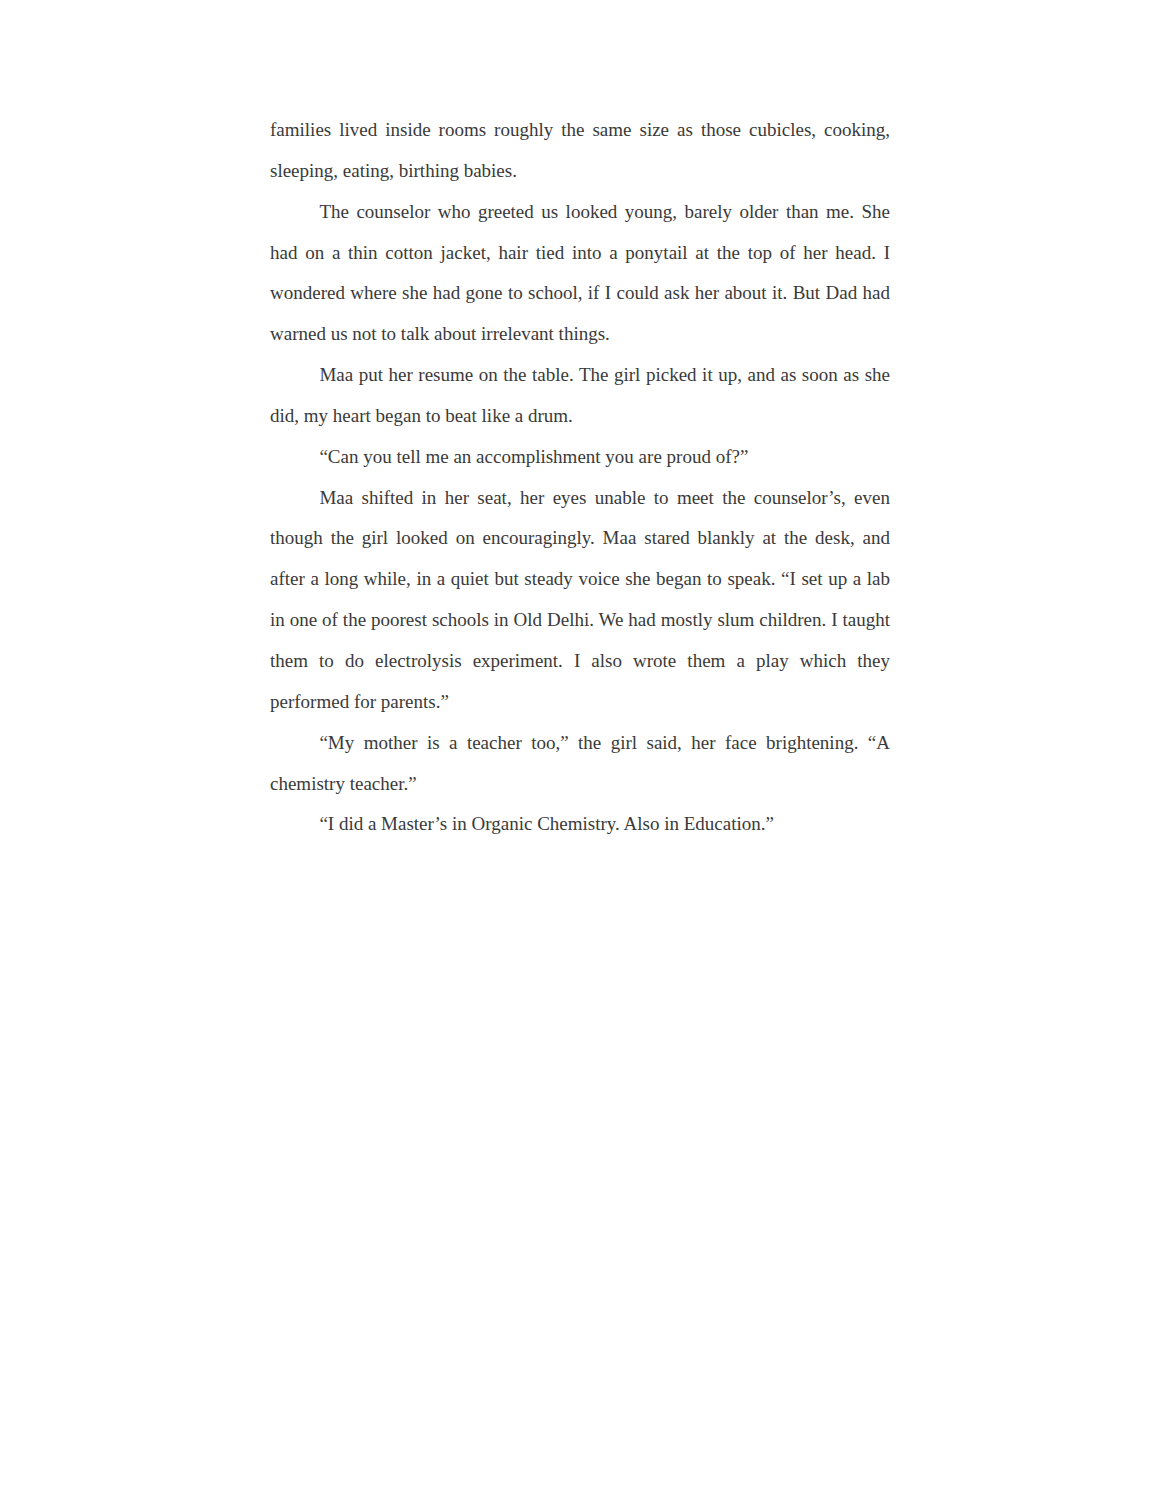families lived inside rooms roughly the same size as those cubicles, cooking, sleeping, eating, birthing babies.
The counselor who greeted us looked young, barely older than me. She had on a thin cotton jacket, hair tied into a ponytail at the top of her head. I wondered where she had gone to school, if I could ask her about it. But Dad had warned us not to talk about irrelevant things.
Maa put her resume on the table. The girl picked it up, and as soon as she did, my heart began to beat like a drum.
“Can you tell me an accomplishment you are proud of?”
Maa shifted in her seat, her eyes unable to meet the counselor’s, even though the girl looked on encouragingly. Maa stared blankly at the desk, and after a long while, in a quiet but steady voice she began to speak. “I set up a lab in one of the poorest schools in Old Delhi. We had mostly slum children. I taught them to do electrolysis experiment. I also wrote them a play which they performed for parents.”
“My mother is a teacher too,” the girl said, her face brightening. “A chemistry teacher.”
“I did a Master’s in Organic Chemistry. Also in Education.”